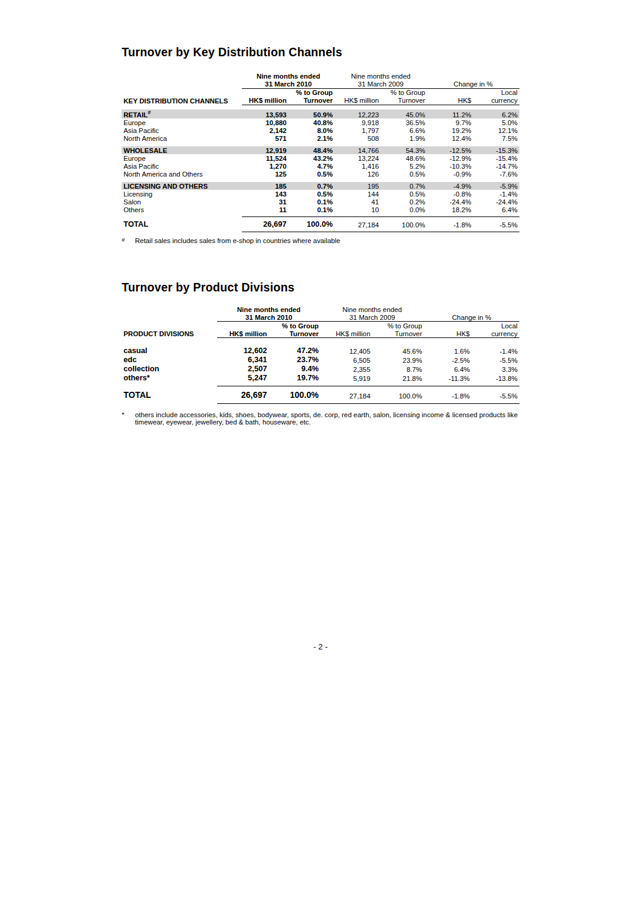Turnover by Key Distribution Channels
| | Nine months ended | Nine months ended | |
| | 31 March 2010 | 31 March 2009 | Change in % |
| | | % to Group | | % to Group | | Local |
| KEY DISTRIBUTION CHANNELS | HK$ million | Turnover | HK$ million | Turnover | HK$ | currency |
| RETAIL # | 13,593 | 50.9% | 12,223 | 45.0% | 11.2% | 6.2% |
| Europe | 10,880 | 40.8% | 9,918 | 36.5% | 9.7% | 5.0% |
| Asia Pacific | 2,142 | 8.0% | 1,797 | 6.6% | 19.2% | 12.1% |
| North America | 571 | 2.1% | 508 | 1.9% | 12.4% | 7.5% |
| WHOLESALE | 12,919 | 48.4% | 14,766 | 54.3% | -12.5% | -15.3% |
| Europe | 11,524 | 43.2% | 13,224 | 48.6% | -12.9% | -15.4% |
| Asia Pacific | 1,270 | 4.7% | 1,416 | 5.2% | -10.3% | -14.7% |
| North America and Others | 125 | 0.5% | 126 | 0.5% | -0.9% | -7.6% |
| LICENSING AND OTHERS | 185 | 0.7% | 195 | 0.7% | -4.9% | -5.9% |
| Licensing | 143 | 0.5% | 144 | 0.5% | -0.8% | -1.4% |
| Salon | 31 | 0.1% | 41 | 0.2% | -24.4% | -24.4% |
| Others | 11 | 0.1% | 10 | 0.0% | 18.2% | 6.4% |
| TOTAL | 26,697 | 100.0% | 27,184 | 100.0% | -1.8% | -5.5% |
#
Retail sales includes sales from e-shop in countries where available
Turnover by Product Divisions
| | Nine months ended | Nine months ended | |
| | 31 March 2010 | 31 March 2009 | Change in % |
| | | % to Group | | % to Group | | Local |
| PRODUCT DIVISIONS | HK$ million | Turnover | HK$ million | Turnover | HK$ | currency |
| casual | 12,602 | 47.2% | 12,405 | 45.6% | 1.6% | -1.4% |
| edc | 6,341 | 23.7% | 6,505 | 23.9% | -2.5% | -5.5% |
| collection | 2,507 | 9.4% | 2,355 | 8.7% | 6.4% | 3.3% |
| others* | 5,247 | 19.7% | 5,919 | 21.8% | -11.3% | -13.8% |
| TOTAL | 26,697 | 100.0% | 27,184 | 100.0% | -1.8% | -5.5% |
*
others include accessories, kids, shoes, bodywear, sports, de. corp, red earth, salon, licensing income & licensed products like timewear, eyewear, jewellery, bed & bath, houseware, etc.
- 2 -